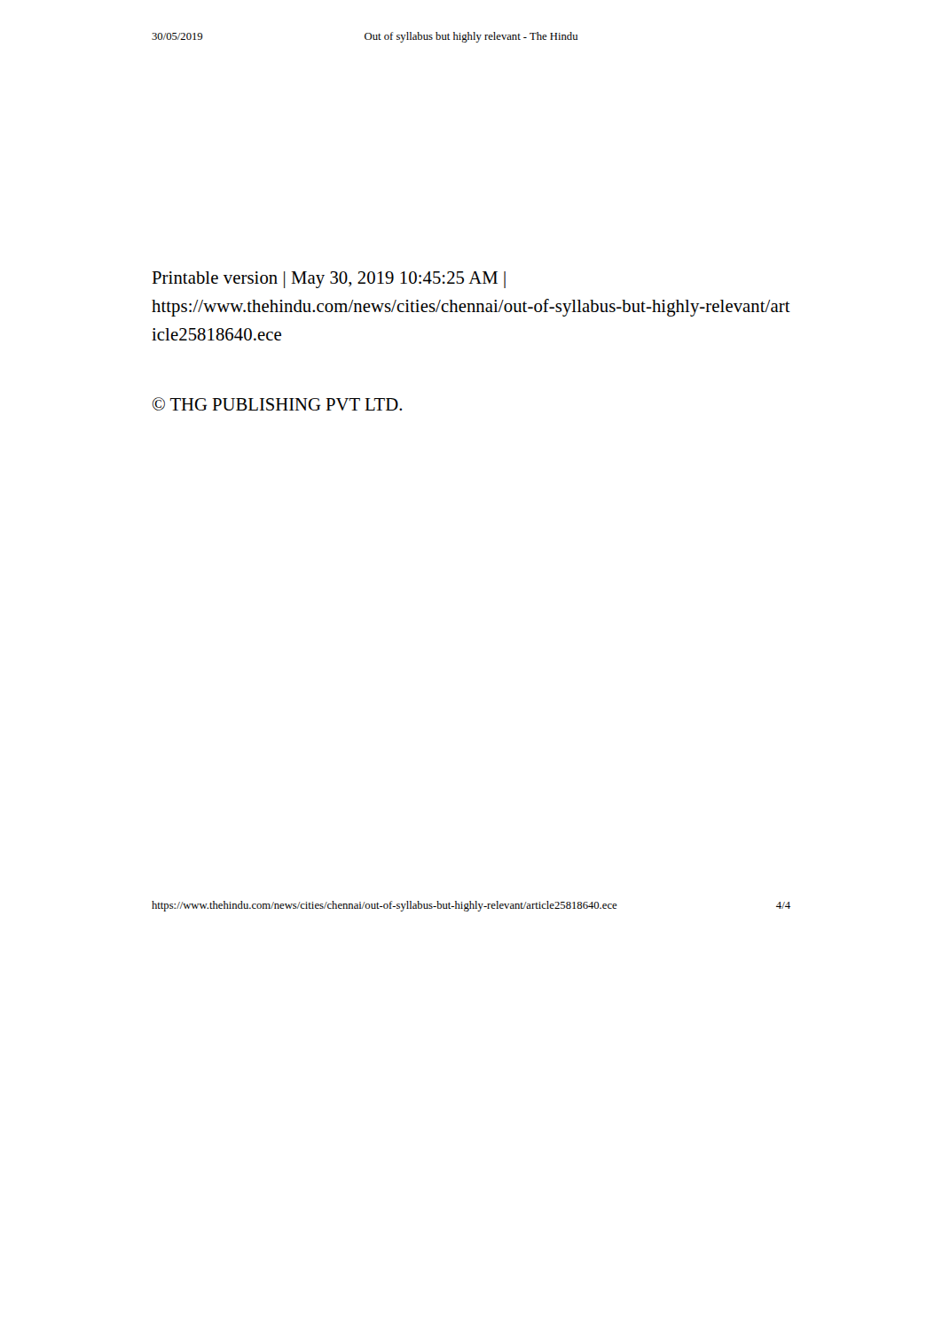30/05/2019 Out of syllabus but highly relevant - The Hindu
Printable version | May 30, 2019 10:45:25 AM |
https://www.thehindu.com/news/cities/chennai/out-of-syllabus-but-highly-relevant/article25818640.ece
© THG PUBLISHING PVT LTD.
https://www.thehindu.com/news/cities/chennai/out-of-syllabus-but-highly-relevant/article25818640.ece 4/4